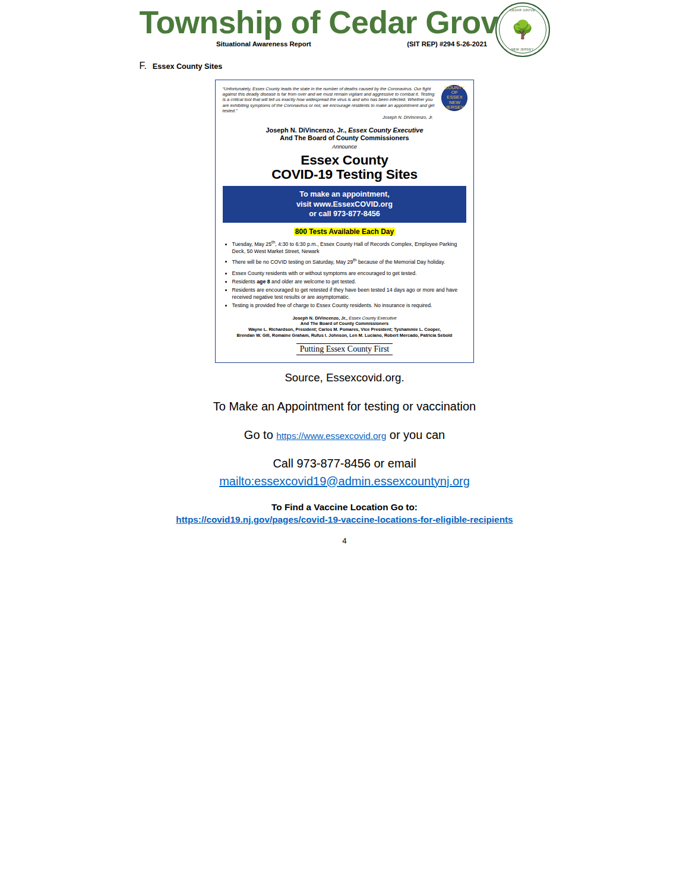CEDAR GROVE NEW JERSEY
🌳
Township of Cedar Grove
Situational Awareness Report (SIT REP) #294 5-26-2021
F. Essex County Sites
COUNTY
OF
ESSEX
NEW JERSEY
“Unfortunately, Essex County leads the state in the number of deaths caused by the Coronavirus. Our fight against this deadly disease is far from over and we must remain vigilant and aggressive to combat it. Testing is a critical tool that will tell us exactly how widespread the virus is and who has been infected. Whether you are exhibiting symptoms of the Coronavirus or not, we encourage residents to make an appointment and get tested.” Joseph N. DiVincenzo, Jr.
Joseph N. DiVincenzo, Jr., Essex County Executive
And The Board of County Commissioners
Announce
Essex County
COVID-19 Testing Sites
To make an appointment,
visit www.EssexCOVID.org
or call 973-877-8456
800 Tests Available Each Day
Tuesday, May 25th, 4:30 to 6:30 p.m., Essex County Hall of Records Complex, Employee Parking Deck, 50 West Market Street, Newark
There will be no COVID testing on Saturday, May 29th because of the Memorial Day holiday.
Essex County residents with or without symptoms are encouraged to get tested.
Residents age 8 and older are welcome to get tested.
Residents are encouraged to get retested if they have been tested 14 days ago or more and have received negative test results or are asymptomatic.
Testing is provided free of charge to Essex County residents. No insurance is required.
Joseph N. DiVincenzo, Jr., Essex County Executive
And The Board of County Commissioners
Wayne L. Richardson, President; Carlos M. Pomares, Vice President; Tyshammie L. Cooper,
Brendan W. Gill, Romaine Graham, Rufus I. Johnson, Len M. Luciano, Robert Mercado, Patricia Sebold
Putting Essex County First
Source, Essexcovid.org.
To Make an Appointment for testing or vaccination
Go to https://www.essexcovid.org or you can
Call 973-877-8456 or email
mailto:essexcovid19@admin.essexcountynj.org
To Find a Vaccine Location Go to:
https://covid19.nj.gov/pages/covid-19-vaccine-locations-for-eligible-recipients
4